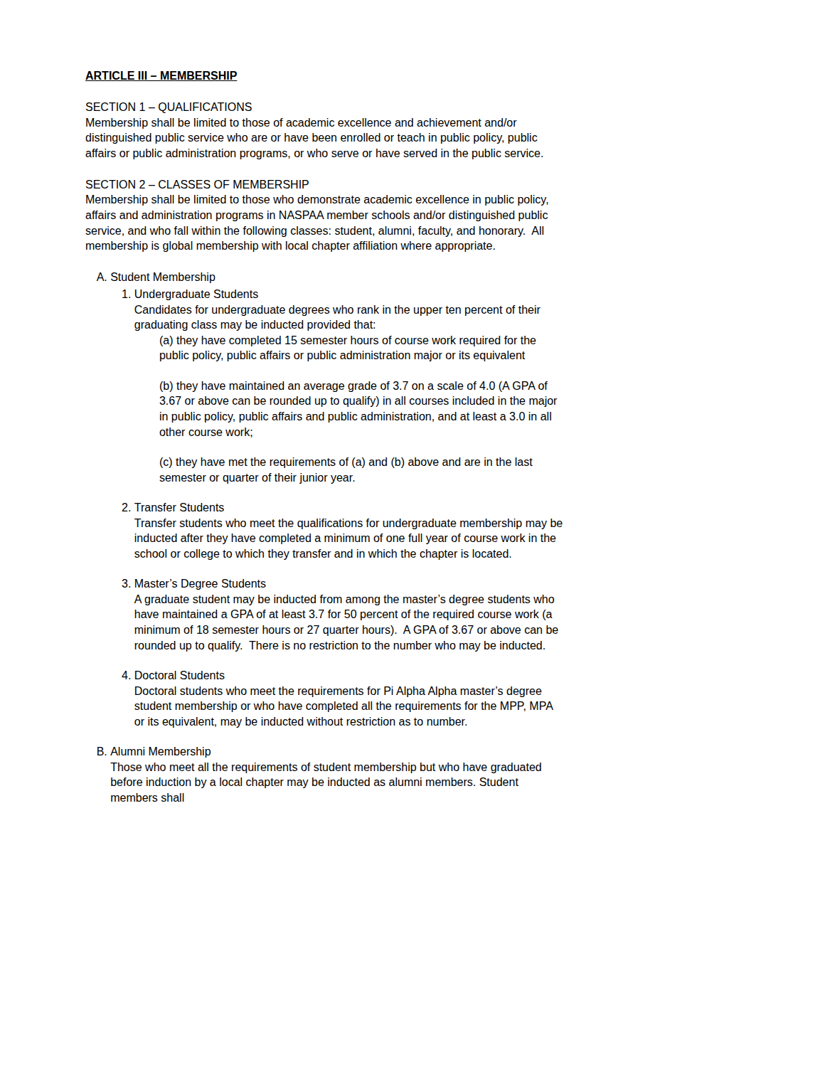ARTICLE III – MEMBERSHIP
SECTION 1 – QUALIFICATIONS
Membership shall be limited to those of academic excellence and achievement and/or distinguished public service who are or have been enrolled or teach in public policy, public affairs or public administration programs, or who serve or have served in the public service.
SECTION 2 – CLASSES OF MEMBERSHIP
Membership shall be limited to those who demonstrate academic excellence in public policy, affairs and administration programs in NASPAA member schools and/or distinguished public service, and who fall within the following classes: student, alumni, faculty, and honorary. All membership is global membership with local chapter affiliation where appropriate.
Student Membership
Undergraduate Students Candidates for undergraduate degrees who rank in the upper ten percent of their graduating class may be inducted provided that:
(a) they have completed 15 semester hours of course work required for the public policy, public affairs or public administration major or its equivalent
(b) they have maintained an average grade of 3.7 on a scale of 4.0 (A GPA of 3.67 or above can be rounded up to qualify) in all courses included in the major in public policy, public affairs and public administration, and at least a 3.0 in all other course work;
(c) they have met the requirements of (a) and (b) above and are in the last semester or quarter of their junior year.
Transfer Students Transfer students who meet the qualifications for undergraduate membership may be inducted after they have completed a minimum of one full year of course work in the school or college to which they transfer and in which the chapter is located.
Master’s Degree Students A graduate student may be inducted from among the master’s degree students who have maintained a GPA of at least 3.7 for 50 percent of the required course work (a minimum of 18 semester hours or 27 quarter hours). A GPA of 3.67 or above can be rounded up to qualify. There is no restriction to the number who may be inducted.
Doctoral Students Doctoral students who meet the requirements for Pi Alpha Alpha master’s degree student membership or who have completed all the requirements for the MPP, MPA or its equivalent, may be inducted without restriction as to number.
Alumni Membership Those who meet all the requirements of student membership but who have graduated before induction by a local chapter may be inducted as alumni members. Student members shall